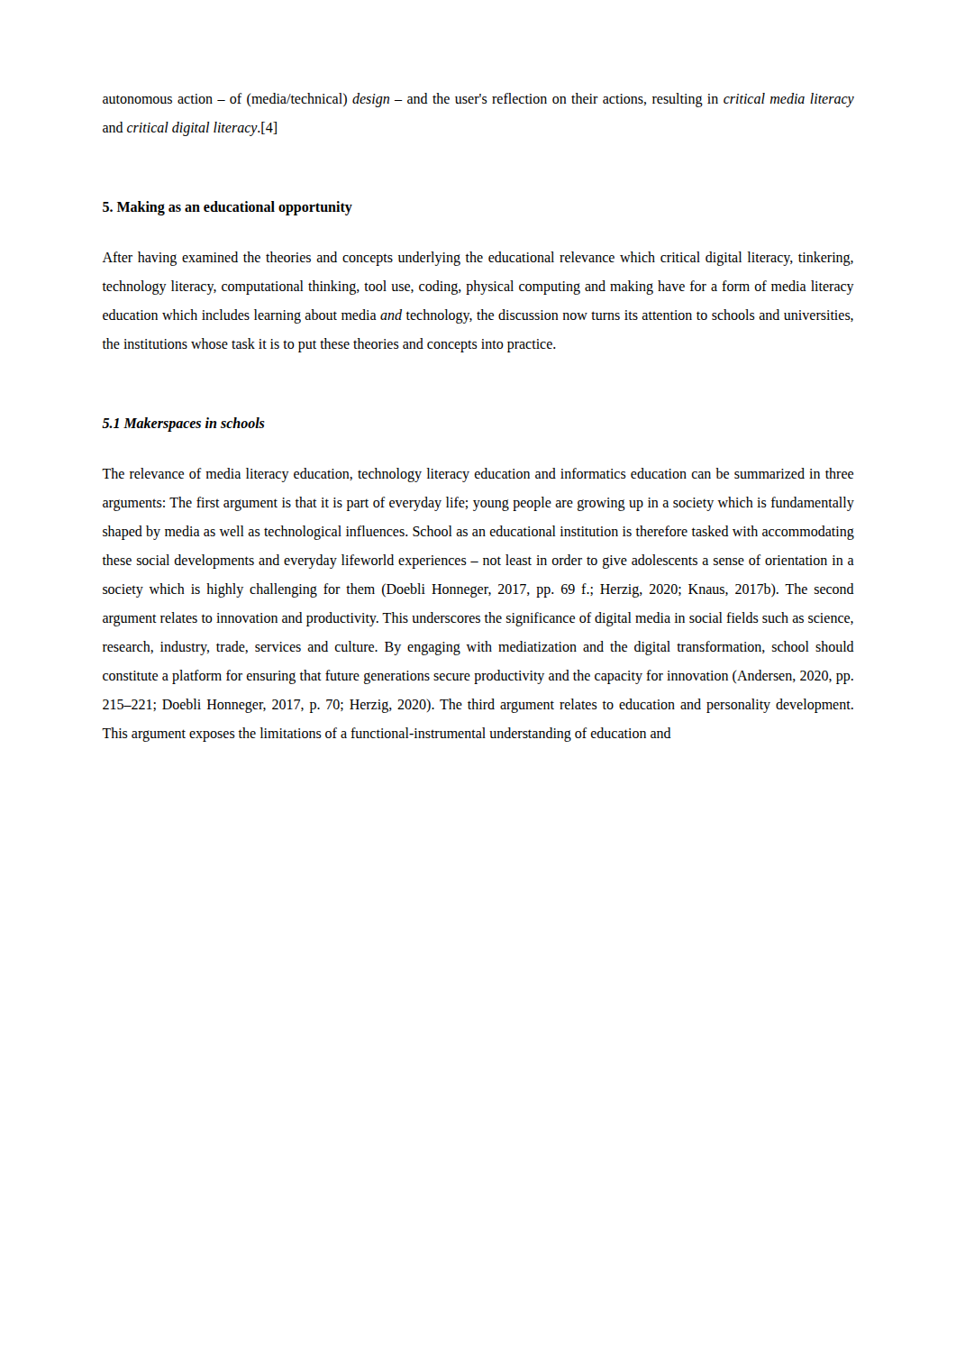autonomous action – of (media/technical) design – and the user's reflection on their actions, resulting in critical media literacy and critical digital literacy.[4]
5. Making as an educational opportunity
After having examined the theories and concepts underlying the educational relevance which critical digital literacy, tinkering, technology literacy, computational thinking, tool use, coding, physical computing and making have for a form of media literacy education which includes learning about media and technology, the discussion now turns its attention to schools and universities, the institutions whose task it is to put these theories and concepts into practice.
5.1 Makerspaces in schools
The relevance of media literacy education, technology literacy education and informatics education can be summarized in three arguments: The first argument is that it is part of everyday life; young people are growing up in a society which is fundamentally shaped by media as well as technological influences. School as an educational institution is therefore tasked with accommodating these social developments and everyday lifeworld experiences – not least in order to give adolescents a sense of orientation in a society which is highly challenging for them (Doebli Honneger, 2017, pp. 69 f.; Herzig, 2020; Knaus, 2017b). The second argument relates to innovation and productivity. This underscores the significance of digital media in social fields such as science, research, industry, trade, services and culture. By engaging with mediatization and the digital transformation, school should constitute a platform for ensuring that future generations secure productivity and the capacity for innovation (Andersen, 2020, pp. 215–221; Doebli Honneger, 2017, p. 70; Herzig, 2020). The third argument relates to education and personality development. This argument exposes the limitations of a functional-instrumental understanding of education and